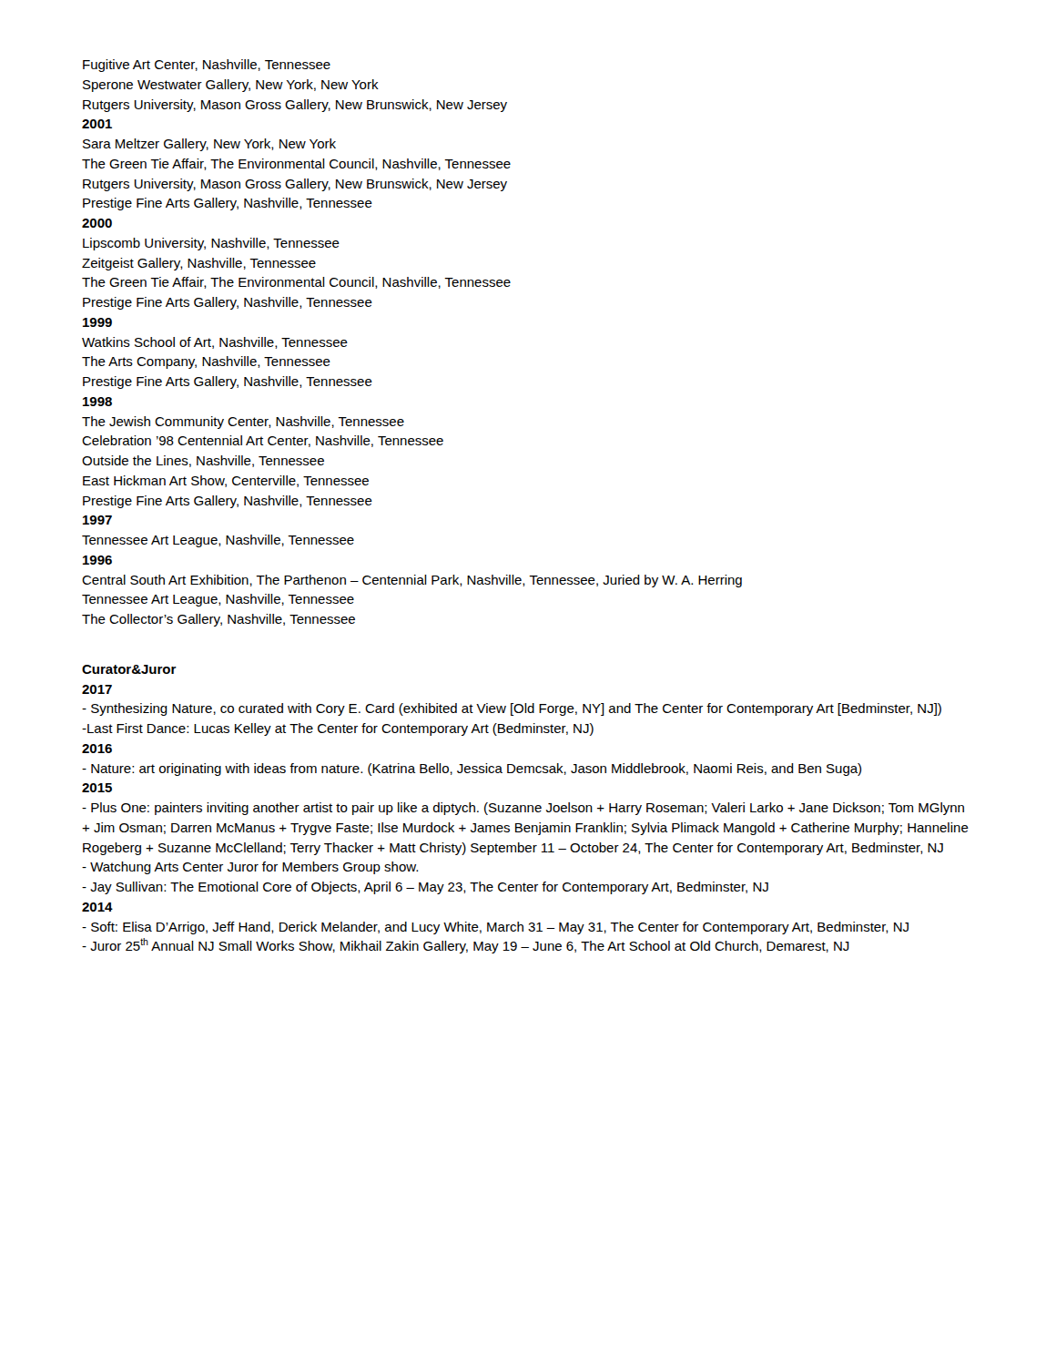Fugitive Art Center, Nashville, Tennessee
Sperone Westwater Gallery, New York, New York
Rutgers University, Mason Gross Gallery, New Brunswick, New Jersey
2001
Sara Meltzer Gallery, New York, New York
The Green Tie Affair, The Environmental Council, Nashville, Tennessee
Rutgers University, Mason Gross Gallery, New Brunswick, New Jersey
Prestige Fine Arts Gallery, Nashville, Tennessee
2000
Lipscomb University, Nashville, Tennessee
Zeitgeist Gallery, Nashville, Tennessee
The Green Tie Affair, The Environmental Council, Nashville, Tennessee
Prestige Fine Arts Gallery, Nashville, Tennessee
1999
Watkins School of Art, Nashville, Tennessee
The Arts Company, Nashville, Tennessee
Prestige Fine Arts Gallery, Nashville, Tennessee
1998
The Jewish Community Center, Nashville, Tennessee
Celebration ’98 Centennial Art Center, Nashville, Tennessee
Outside the Lines, Nashville, Tennessee
East Hickman Art Show, Centerville, Tennessee
Prestige Fine Arts Gallery, Nashville, Tennessee
1997
Tennessee Art League, Nashville, Tennessee
1996
Central South Art Exhibition, The Parthenon – Centennial Park, Nashville, Tennessee, Juried by W. A. Herring
Tennessee Art League, Nashville, Tennessee
The Collector’s Gallery, Nashville, Tennessee
Curator&Juror
2017
- Synthesizing Nature, co curated with Cory E. Card (exhibited at View [Old Forge, NY] and The Center for Contemporary Art [Bedminster, NJ])
-Last First Dance: Lucas Kelley at The Center for Contemporary Art (Bedminster, NJ)
2016
- Nature: art originating with ideas from nature. (Katrina Bello, Jessica Demcsak, Jason Middlebrook, Naomi Reis, and Ben Suga)
2015
- Plus One: painters inviting another artist to pair up like a diptych. (Suzanne Joelson + Harry Roseman; Valeri Larko + Jane Dickson; Tom MGlynn + Jim Osman; Darren McManus + Trygve Faste; Ilse Murdock + James Benjamin Franklin; Sylvia Plimack Mangold + Catherine Murphy; Hanneline Rogeberg + Suzanne McClelland; Terry Thacker + Matt Christy) September 11 – October 24, The Center for Contemporary Art, Bedminster, NJ
- Watchung Arts Center Juror for Members Group show.
- Jay Sullivan: The Emotional Core of Objects, April 6 – May 23, The Center for Contemporary Art, Bedminster, NJ
2014
- Soft: Elisa D’Arrigo, Jeff Hand, Derick Melander, and Lucy White, March 31 – May 31, The Center for Contemporary Art, Bedminster, NJ
- Juror 25th Annual NJ Small Works Show, Mikhail Zakin Gallery, May 19 – June 6, The Art School at Old Church, Demarest, NJ